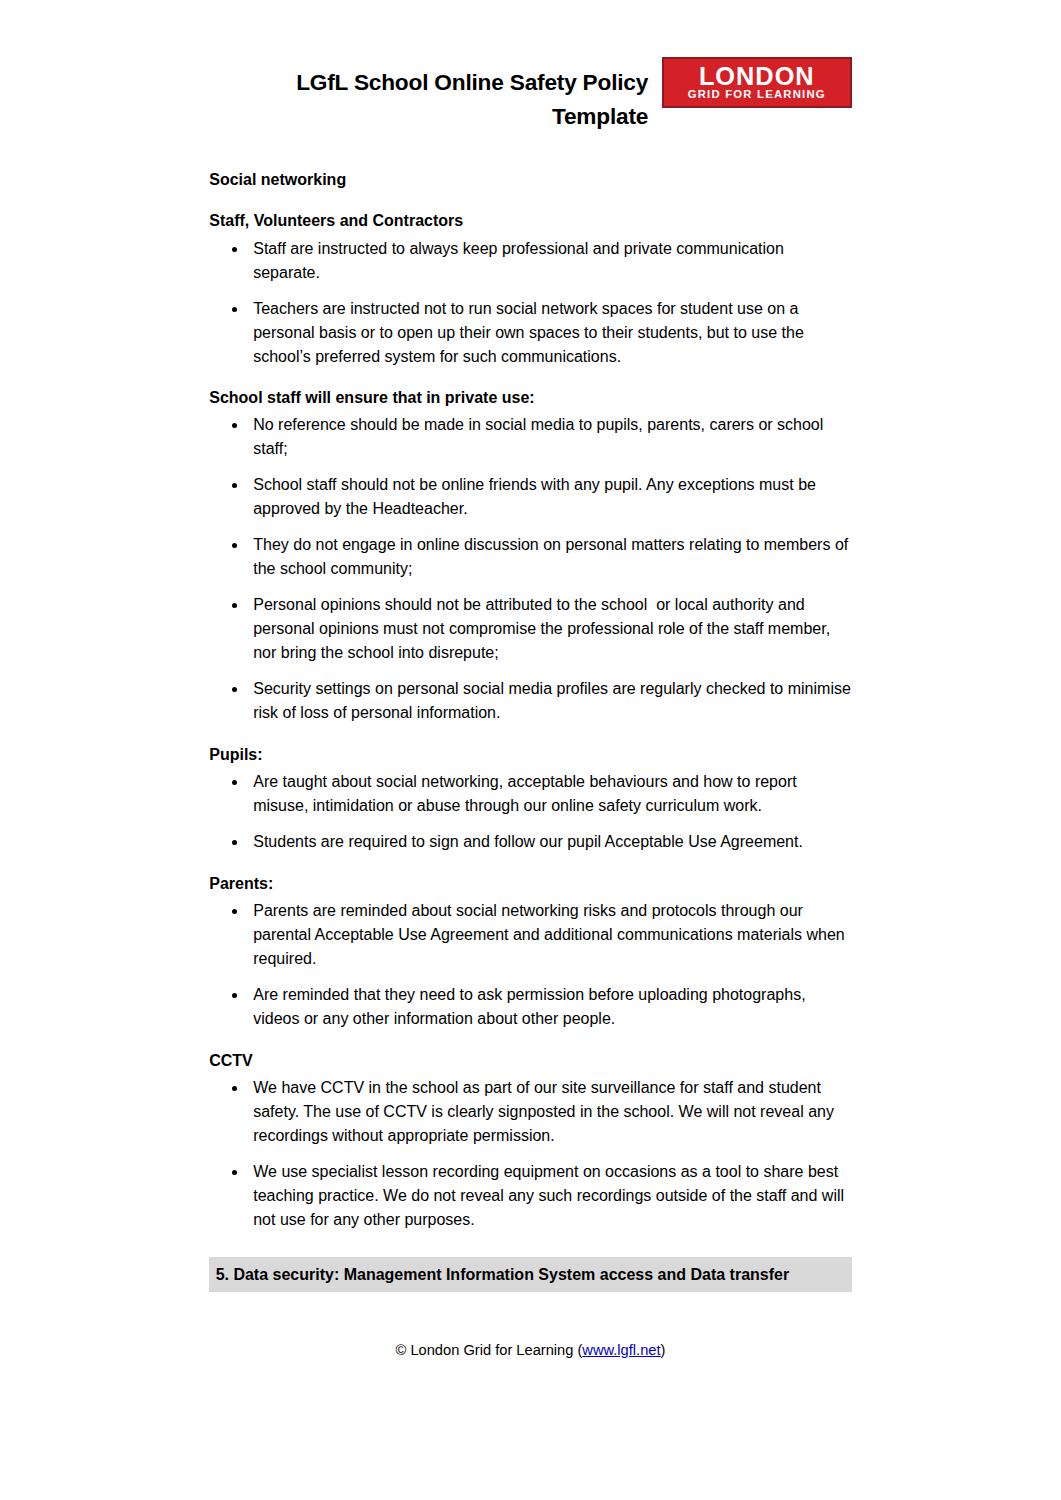LGfL School Online Safety Policy Template
LONDON GRID FOR LEARNING
Social networking
Staff, Volunteers and Contractors
Staff are instructed to always keep professional and private communication separate.
Teachers are instructed not to run social network spaces for student use on a personal basis or to open up their own spaces to their students, but to use the school’s preferred system for such communications.
School staff will ensure that in private use:
No reference should be made in social media to pupils, parents, carers or school staff;
School staff should not be online friends with any pupil. Any exceptions must be approved by the Headteacher.
They do not engage in online discussion on personal matters relating to members of the school community;
Personal opinions should not be attributed to the school or local authority and personal opinions must not compromise the professional role of the staff member, nor bring the school into disrepute;
Security settings on personal social media profiles are regularly checked to minimise risk of loss of personal information.
Pupils:
Are taught about social networking, acceptable behaviours and how to report misuse, intimidation or abuse through our online safety curriculum work.
Students are required to sign and follow our pupil Acceptable Use Agreement.
Parents:
Parents are reminded about social networking risks and protocols through our parental Acceptable Use Agreement and additional communications materials when required.
Are reminded that they need to ask permission before uploading photographs, videos or any other information about other people.
CCTV
We have CCTV in the school as part of our site surveillance for staff and student safety. The use of CCTV is clearly signposted in the school. We will not reveal any recordings without appropriate permission.
We use specialist lesson recording equipment on occasions as a tool to share best teaching practice. We do not reveal any such recordings outside of the staff and will not use for any other purposes.
5. Data security: Management Information System access and Data transfer
© London Grid for Learning (www.lgfl.net)